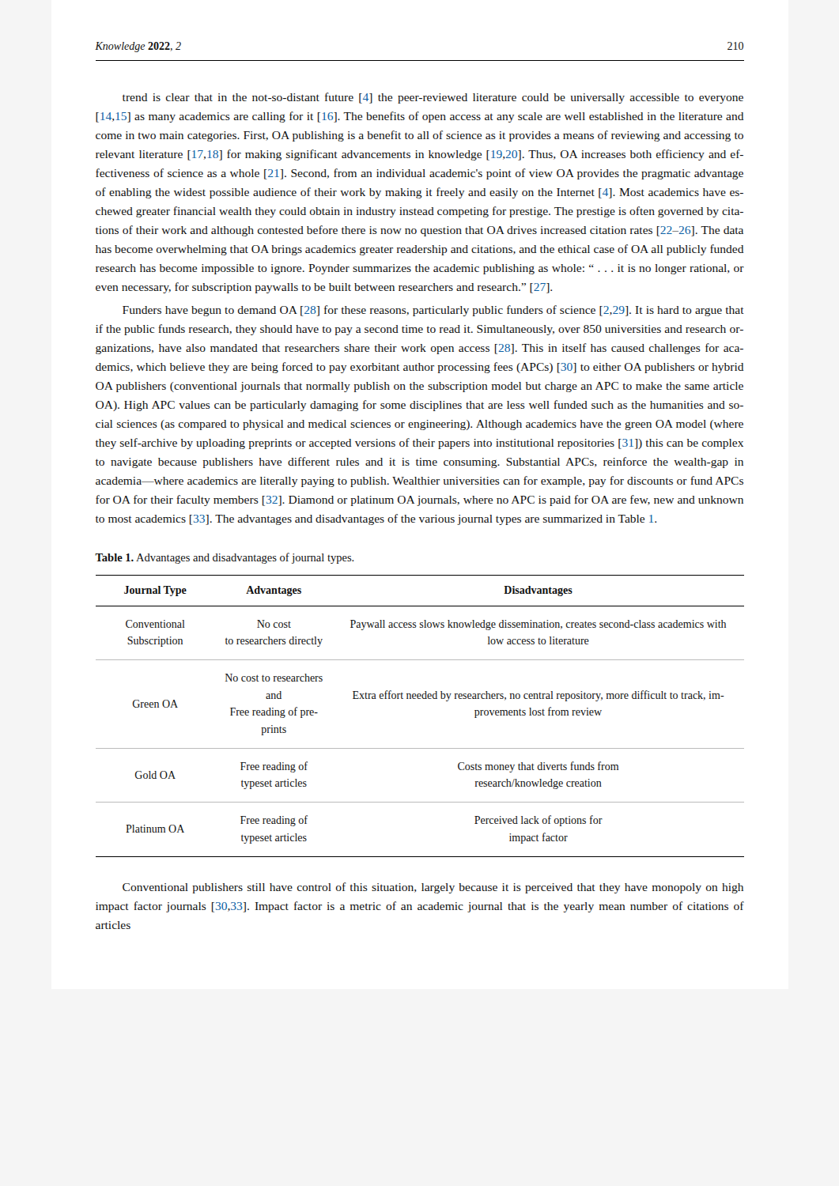Knowledge 2022, 2 210
trend is clear that in the not-so-distant future [4] the peer-reviewed literature could be universally accessible to everyone [14,15] as many academics are calling for it [16]. The benefits of open access at any scale are well established in the literature and come in two main categories. First, OA publishing is a benefit to all of science as it provides a means of reviewing and accessing to relevant literature [17,18] for making significant advancements in knowledge [19,20]. Thus, OA increases both efficiency and effectiveness of science as a whole [21]. Second, from an individual academic's point of view OA provides the pragmatic advantage of enabling the widest possible audience of their work by making it freely and easily on the Internet [4]. Most academics have eschewed greater financial wealth they could obtain in industry instead competing for prestige. The prestige is often governed by citations of their work and although contested before there is now no question that OA drives increased citation rates [22–26]. The data has become overwhelming that OA brings academics greater readership and citations, and the ethical case of OA all publicly funded research has become impossible to ignore. Poynder summarizes the academic publishing as whole: “ . . . it is no longer rational, or even necessary, for subscription paywalls to be built between researchers and research.” [27].
Funders have begun to demand OA [28] for these reasons, particularly public funders of science [2,29]. It is hard to argue that if the public funds research, they should have to pay a second time to read it. Simultaneously, over 850 universities and research organizations, have also mandated that researchers share their work open access [28]. This in itself has caused challenges for academics, which believe they are being forced to pay exorbitant author processing fees (APCs) [30] to either OA publishers or hybrid OA publishers (conventional journals that normally publish on the subscription model but charge an APC to make the same article OA). High APC values can be particularly damaging for some disciplines that are less well funded such as the humanities and social sciences (as compared to physical and medical sciences or engineering). Although academics have the green OA model (where they self-archive by uploading preprints or accepted versions of their papers into institutional repositories [31]) this can be complex to navigate because publishers have different rules and it is time consuming. Substantial APCs, reinforce the wealth-gap in academia—where academics are literally paying to publish. Wealthier universities can for example, pay for discounts or fund APCs for OA for their faculty members [32]. Diamond or platinum OA journals, where no APC is paid for OA are few, new and unknown to most academics [33]. The advantages and disadvantages of the various journal types are summarized in Table 1.
Table 1. Advantages and disadvantages of journal types.
| Journal Type | Advantages | Disadvantages |
| --- | --- | --- |
| Conventional Subscription | No cost to researchers directly | Paywall access slows knowledge dissemination, creates second-class academics with low access to literature |
| Green OA | No cost to researchers and Free reading of pre-prints | Extra effort needed by researchers, no central repository, more difficult to track, improvements lost from review |
| Gold OA | Free reading of typeset articles | Costs money that diverts funds from research/knowledge creation |
| Platinum OA | Free reading of typeset articles | Perceived lack of options for impact factor |
Conventional publishers still have control of this situation, largely because it is perceived that they have monopoly on high impact factor journals [30,33]. Impact factor is a metric of an academic journal that is the yearly mean number of citations of articles